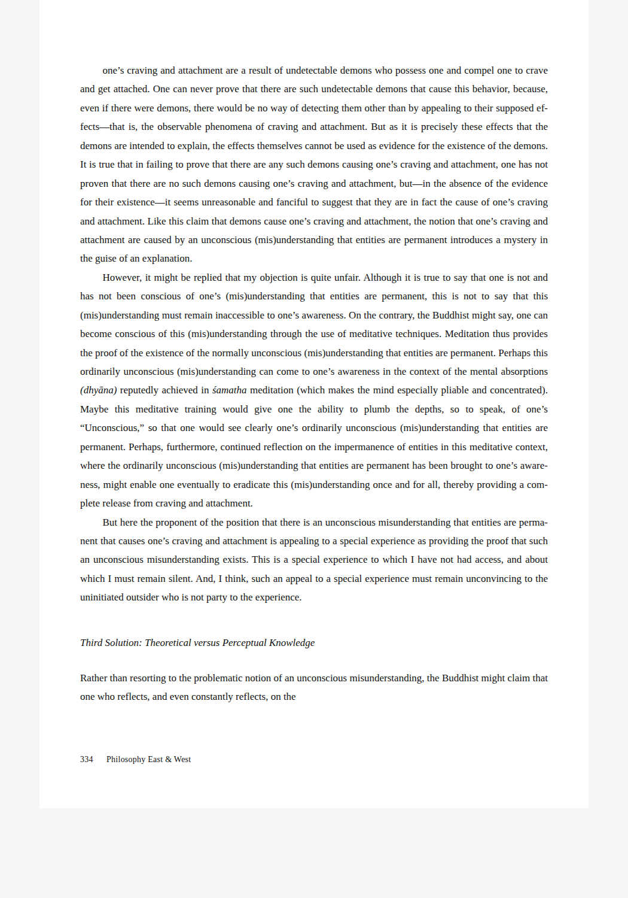one’s craving and attachment are a result of undetectable demons who possess one and compel one to crave and get attached. One can never prove that there are such undetectable demons that cause this behavior, because, even if there were demons, there would be no way of detecting them other than by appealing to their supposed effects—that is, the observable phenomena of craving and attachment. But as it is precisely these effects that the demons are intended to explain, the effects themselves cannot be used as evidence for the existence of the demons. It is true that in failing to prove that there are any such demons causing one’s craving and attachment, one has not proven that there are no such demons causing one’s craving and attachment, but—in the absence of the evidence for their existence—it seems unreasonable and fanciful to suggest that they are in fact the cause of one’s craving and attachment. Like this claim that demons cause one’s craving and attachment, the notion that one’s craving and attachment are caused by an unconscious (mis)understanding that entities are permanent introduces a mystery in the guise of an explanation.
However, it might be replied that my objection is quite unfair. Although it is true to say that one is not and has not been conscious of one’s (mis)understanding that entities are permanent, this is not to say that this (mis)understanding must remain inaccessible to one’s awareness. On the contrary, the Buddhist might say, one can become conscious of this (mis)understanding through the use of meditative techniques. Meditation thus provides the proof of the existence of the normally unconscious (mis)understanding that entities are permanent. Perhaps this ordinarily unconscious (mis)understanding can come to one’s awareness in the context of the mental absorptions (dhyāna) reputedly achieved in śamatha meditation (which makes the mind especially pliable and concentrated). Maybe this meditative training would give one the ability to plumb the depths, so to speak, of one’s “Unconscious,” so that one would see clearly one’s ordinarily unconscious (mis)understanding that entities are permanent. Perhaps, furthermore, continued reflection on the impermanence of entities in this meditative context, where the ordinarily unconscious (mis)understanding that entities are permanent has been brought to one’s awareness, might enable one eventually to eradicate this (mis)understanding once and for all, thereby providing a complete release from craving and attachment.
But here the proponent of the position that there is an unconscious misunderstanding that entities are permanent that causes one’s craving and attachment is appealing to a special experience as providing the proof that such an unconscious misunderstanding exists. This is a special experience to which I have not had access, and about which I must remain silent. And, I think, such an appeal to a special experience must remain unconvincing to the uninitiated outsider who is not party to the experience.
Third Solution: Theoretical versus Perceptual Knowledge
Rather than resorting to the problematic notion of an unconscious misunderstanding, the Buddhist might claim that one who reflects, and even constantly reflects, on the
334 Philosophy East & West